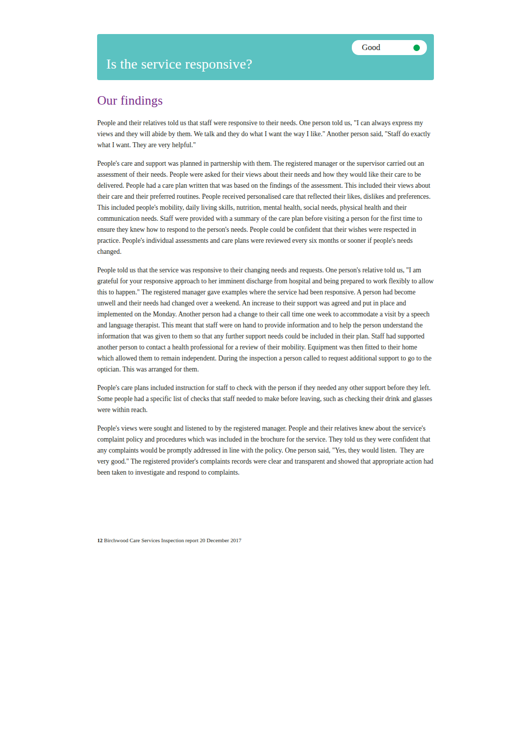Good
Is the service responsive?
Our findings
People and their relatives told us that staff were responsive to their needs. One person told us, "I can always express my views and they will abide by them. We talk and they do what I want the way I like." Another person said, "Staff do exactly what I want. They are very helpful."
People's care and support was planned in partnership with them. The registered manager or the supervisor carried out an assessment of their needs. People were asked for their views about their needs and how they would like their care to be delivered. People had a care plan written that was based on the findings of the assessment. This included their views about their care and their preferred routines. People received personalised care that reflected their likes, dislikes and preferences. This included people's mobility, daily living skills, nutrition, mental health, social needs, physical health and their communication needs. Staff were provided with a summary of the care plan before visiting a person for the first time to ensure they knew how to respond to the person's needs. People could be confident that their wishes were respected in practice. People's individual assessments and care plans were reviewed every six months or sooner if people's needs changed.
People told us that the service was responsive to their changing needs and requests. One person's relative told us, "I am grateful for your responsive approach to her imminent discharge from hospital and being prepared to work flexibly to allow this to happen." The registered manager gave examples where the service had been responsive. A person had become unwell and their needs had changed over a weekend. An increase to their support was agreed and put in place and implemented on the Monday. Another person had a change to their call time one week to accommodate a visit by a speech and language therapist. This meant that staff were on hand to provide information and to help the person understand the information that was given to them so that any further support needs could be included in their plan. Staff had supported another person to contact a health professional for a review of their mobility. Equipment was then fitted to their home which allowed them to remain independent. During the inspection a person called to request additional support to go to the optician. This was arranged for them.
People's care plans included instruction for staff to check with the person if they needed any other support before they left. Some people had a specific list of checks that staff needed to make before leaving, such as checking their drink and glasses were within reach.
People's views were sought and listened to by the registered manager. People and their relatives knew about the service's complaint policy and procedures which was included in the brochure for the service. They told us they were confident that any complaints would be promptly addressed in line with the policy. One person said, "Yes, they would listen. They are very good." The registered provider's complaints records were clear and transparent and showed that appropriate action had been taken to investigate and respond to complaints.
12 Birchwood Care Services Inspection report 20 December 2017